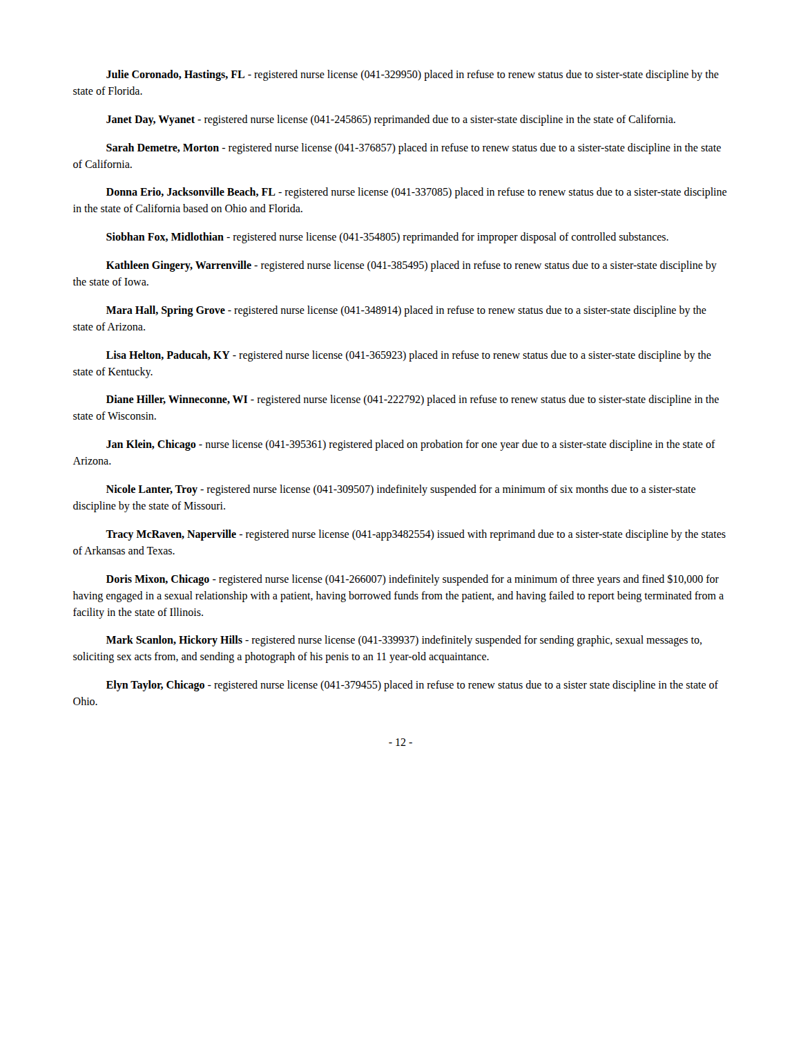Julie Coronado, Hastings, FL - registered nurse license (041-329950) placed in refuse to renew status due to sister-state discipline by the state of Florida.
Janet Day, Wyanet - registered nurse license (041-245865) reprimanded due to a sister-state discipline in the state of California.
Sarah Demetre, Morton - registered nurse license (041-376857) placed in refuse to renew status due to a sister-state discipline in the state of California.
Donna Erio, Jacksonville Beach, FL - registered nurse license (041-337085) placed in refuse to renew status due to a sister-state discipline in the state of California based on Ohio and Florida.
Siobhan Fox, Midlothian - registered nurse license (041-354805) reprimanded for improper disposal of controlled substances.
Kathleen Gingery, Warrenville - registered nurse license (041-385495) placed in refuse to renew status due to a sister-state discipline by the state of Iowa.
Mara Hall, Spring Grove - registered nurse license (041-348914) placed in refuse to renew status due to a sister-state discipline by the state of Arizona.
Lisa Helton, Paducah, KY - registered nurse license (041-365923) placed in refuse to renew status due to a sister-state discipline by the state of Kentucky.
Diane Hiller, Winneconne, WI - registered nurse license (041-222792) placed in refuse to renew status due to sister-state discipline in the state of Wisconsin.
Jan Klein, Chicago - nurse license (041-395361) registered placed on probation for one year due to a sister-state discipline in the state of Arizona.
Nicole Lanter, Troy - registered nurse license (041-309507) indefinitely suspended for a minimum of six months due to a sister-state discipline by the state of Missouri.
Tracy McRaven, Naperville - registered nurse license (041-app3482554) issued with reprimand due to a sister-state discipline by the states of Arkansas and Texas.
Doris Mixon, Chicago - registered nurse license (041-266007) indefinitely suspended for a minimum of three years and fined $10,000 for having engaged in a sexual relationship with a patient, having borrowed funds from the patient, and having failed to report being terminated from a facility in the state of Illinois.
Mark Scanlon, Hickory Hills - registered nurse license (041-339937) indefinitely suspended for sending graphic, sexual messages to, soliciting sex acts from, and sending a photograph of his penis to an 11 year-old acquaintance.
Elyn Taylor, Chicago - registered nurse license (041-379455) placed in refuse to renew status due to a sister state discipline in the state of Ohio.
- 12 -